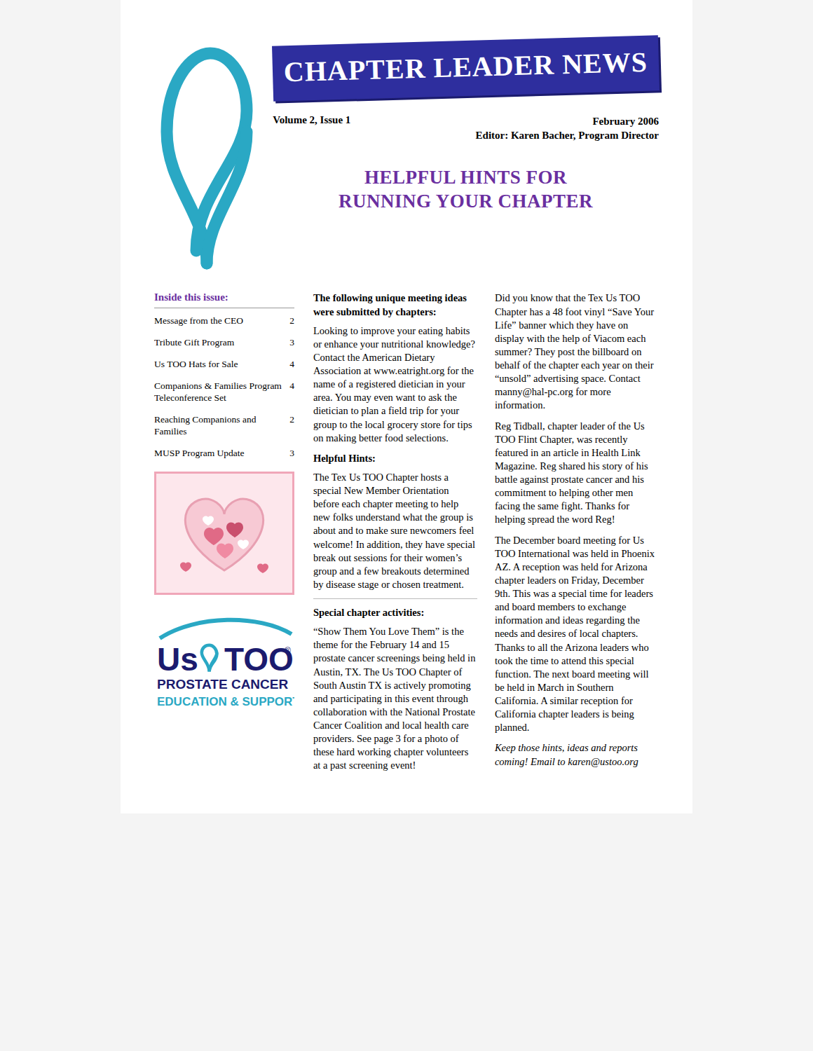CHAPTER LEADER NEWS
Volume 2, Issue 1
February 2006
Editor: Karen Bacher, Program Director
HELPFUL HINTS FOR
RUNNING YOUR CHAPTER
Inside this issue:
Message from the CEO 2
Tribute Gift Program 3
Us TOO Hats for Sale 4
Companions & Families Program Teleconference Set 4
Reaching Companions and Families 2
MUSP Program Update 3
Us TOO ® PROSTATE CANCER EDUCATION & SUPPORT
The following unique meeting ideas were submitted by chapters:
Looking to improve your eating habits or enhance your nutritional knowledge? Contact the American Dietary Association at www.eatright.org for the name of a registered dietician in your area. You may even want to ask the dietician to plan a field trip for your group to the local grocery store for tips on making better food selections.
Helpful Hints:
The Tex Us TOO Chapter hosts a special New Member Orientation before each chapter meeting to help new folks understand what the group is about and to make sure newcomers feel welcome! In addition, they have special break out sessions for their women’s group and a few breakouts determined by disease stage or chosen treatment.
Special chapter activities:
“Show Them You Love Them” is the theme for the February 14 and 15 prostate cancer screenings being held in Austin, TX. The Us TOO Chapter of South Austin TX is actively promoting and participating in this event through collaboration with the National Prostate Cancer Coalition and local health care providers. See page 3 for a photo of these hard working chapter volunteers at a past screening event!
Did you know that the Tex Us TOO Chapter has a 48 foot vinyl “Save Your Life” banner which they have on display with the help of Viacom each summer? They post the billboard on behalf of the chapter each year on their “unsold” advertising space. Contact manny@hal-pc.org for more information.
Reg Tidball, chapter leader of the Us TOO Flint Chapter, was recently featured in an article in Health Link Magazine. Reg shared his story of his battle against prostate cancer and his commitment to helping other men facing the same fight. Thanks for helping spread the word Reg!
The December board meeting for Us TOO International was held in Phoenix AZ. A reception was held for Arizona chapter leaders on Friday, December 9th. This was a special time for leaders and board members to exchange information and ideas regarding the needs and desires of local chapters. Thanks to all the Arizona leaders who took the time to attend this special function. The next board meeting will be held in March in Southern California. A similar reception for California chapter leaders is being planned.
Keep those hints, ideas and reports coming! Email to karen@ustoo.org